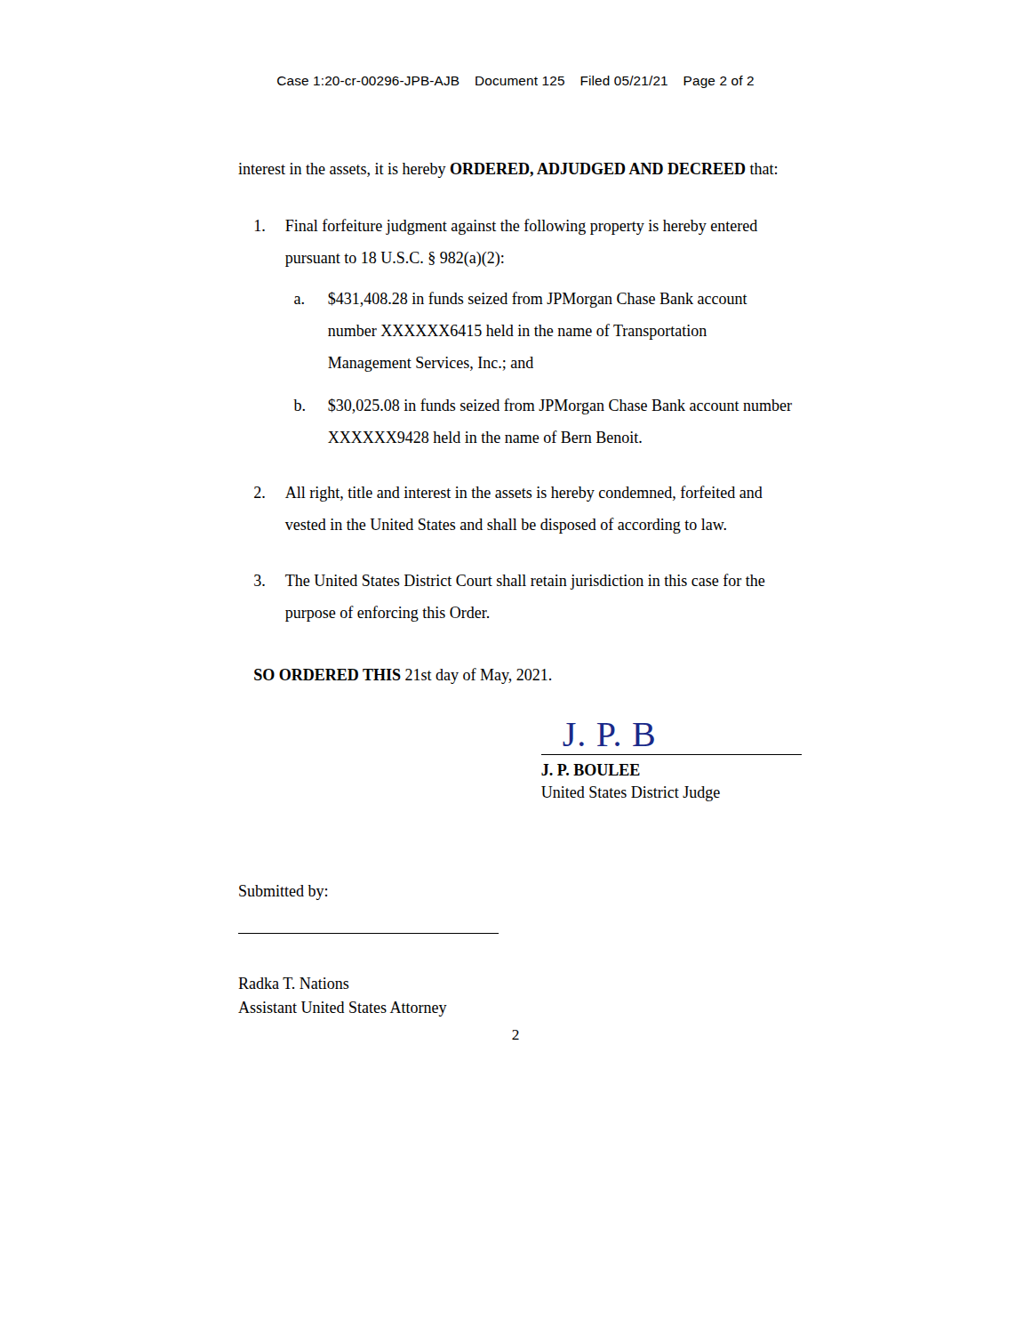Case 1:20-cr-00296-JPB-AJB Document 125 Filed 05/21/21 Page 2 of 2
interest in the assets, it is hereby ORDERED, ADJUDGED AND DECREED that:
Final forfeiture judgment against the following property is hereby entered pursuant to 18 U.S.C. § 982(a)(2):
$431,408.28 in funds seized from JPMorgan Chase Bank account number XXXXXX6415 held in the name of Transportation Management Services, Inc.; and
$30,025.08 in funds seized from JPMorgan Chase Bank account number XXXXXX9428 held in the name of Bern Benoit.
All right, title and interest in the assets is hereby condemned, forfeited and vested in the United States and shall be disposed of according to law.
The United States District Court shall retain jurisdiction in this case for the purpose of enforcing this Order.
SO ORDERED THIS 21st day of May, 2021.
J. P. B
J. P. BOULEE
United States District Judge
Submitted by:
Radka T. Nations
Assistant United States Attorney
2